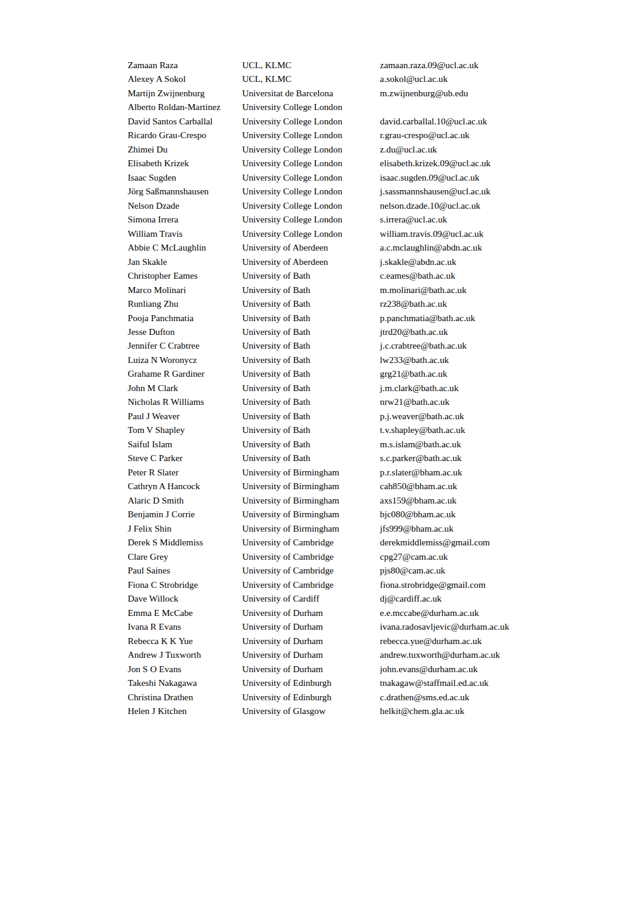| Zamaan Raza | UCL, KLMC | zamaan.raza.09@ucl.ac.uk |
| Alexey A Sokol | UCL, KLMC | a.sokol@ucl.ac.uk |
| Martijn Zwijnenburg | Universitat de Barcelona | m.zwijnenburg@ub.edu |
| Alberto Roldan-Martinez | University College London | |
| David Santos Carballal | University College London | david.carballal.10@ucl.ac.uk |
| Ricardo Grau-Crespo | University College London | r.grau-crespo@ucl.ac.uk |
| Zhimei Du | University College London | z.du@ucl.ac.uk |
| Elisabeth Krizek | University College London | elisabeth.krizek.09@ucl.ac.uk |
| Isaac Sugden | University College London | isaac.sugden.09@ucl.ac.uk |
| Jörg Saßmannshausen | University College London | j.sassmannshausen@ucl.ac.uk |
| Nelson Dzade | University College London | nelson.dzade.10@ucl.ac.uk |
| Simona Irrera | University College London | s.irrera@ucl.ac.uk |
| William Travis | University College London | william.travis.09@ucl.ac.uk |
| Abbie C McLaughlin | University of Aberdeen | a.c.mclaughlin@abdn.ac.uk |
| Jan Skakle | University of Aberdeen | j.skakle@abdn.ac.uk |
| Christopher Eames | University of Bath | c.eames@bath.ac.uk |
| Marco Molinari | University of Bath | m.molinari@bath.ac.uk |
| Runliang Zhu | University of Bath | rz238@bath.ac.uk |
| Pooja Panchmatia | University of Bath | p.panchmatia@bath.ac.uk |
| Jesse Dufton | University of Bath | jtrd20@bath.ac.uk |
| Jennifer C Crabtree | University of Bath | j.c.crabtree@bath.ac.uk |
| Luiza N Woronycz | University of Bath | lw233@bath.ac.uk |
| Grahame R Gardiner | University of Bath | grg21@bath.ac.uk |
| John M Clark | University of Bath | j.m.clark@bath.ac.uk |
| Nicholas R Williams | University of Bath | nrw21@bath.ac.uk |
| Paul J Weaver | University of Bath | p.j.weaver@bath.ac.uk |
| Tom V Shapley | University of Bath | t.v.shapley@bath.ac.uk |
| Saiful Islam | University of Bath | m.s.islam@bath.ac.uk |
| Steve C Parker | University of Bath | s.c.parker@bath.ac.uk |
| Peter R Slater | University of Birmingham | p.r.slater@bham.ac.uk |
| Cathryn A Hancock | University of Birmingham | cah850@bham.ac.uk |
| Alaric D Smith | University of Birmingham | axs159@bham.ac.uk |
| Benjamin J Corrie | University of Birmingham | bjc080@bham.ac.uk |
| J Felix Shin | University of Birmingham | jfs999@bham.ac.uk |
| Derek S Middlemiss | University of Cambridge | derekmiddlemiss@gmail.com |
| Clare Grey | University of Cambridge | cpg27@cam.ac.uk |
| Paul Saines | University of Cambridge | pjs80@cam.ac.uk |
| Fiona C Strobridge | University of Cambridge | fiona.strobridge@gmail.com |
| Dave Willock | University of Cardiff | dj@cardiff.ac.uk |
| Emma E McCabe | University of Durham | e.e.mccabe@durham.ac.uk |
| Ivana R Evans | University of Durham | ivana.radosavljevic@durham.ac.uk |
| Rebecca K K Yue | University of Durham | rebecca.yue@durham.ac.uk |
| Andrew J Tuxworth | University of Durham | andrew.tuxworth@durham.ac.uk |
| Jon S O Evans | University of Durham | john.evans@durham.ac.uk |
| Takeshi Nakagawa | University of Edinburgh | tnakagaw@staffmail.ed.ac.uk |
| Christina Drathen | University of Edinburgh | c.drathen@sms.ed.ac.uk |
| Helen J Kitchen | University of Glasgow | helkit@chem.gla.ac.uk |